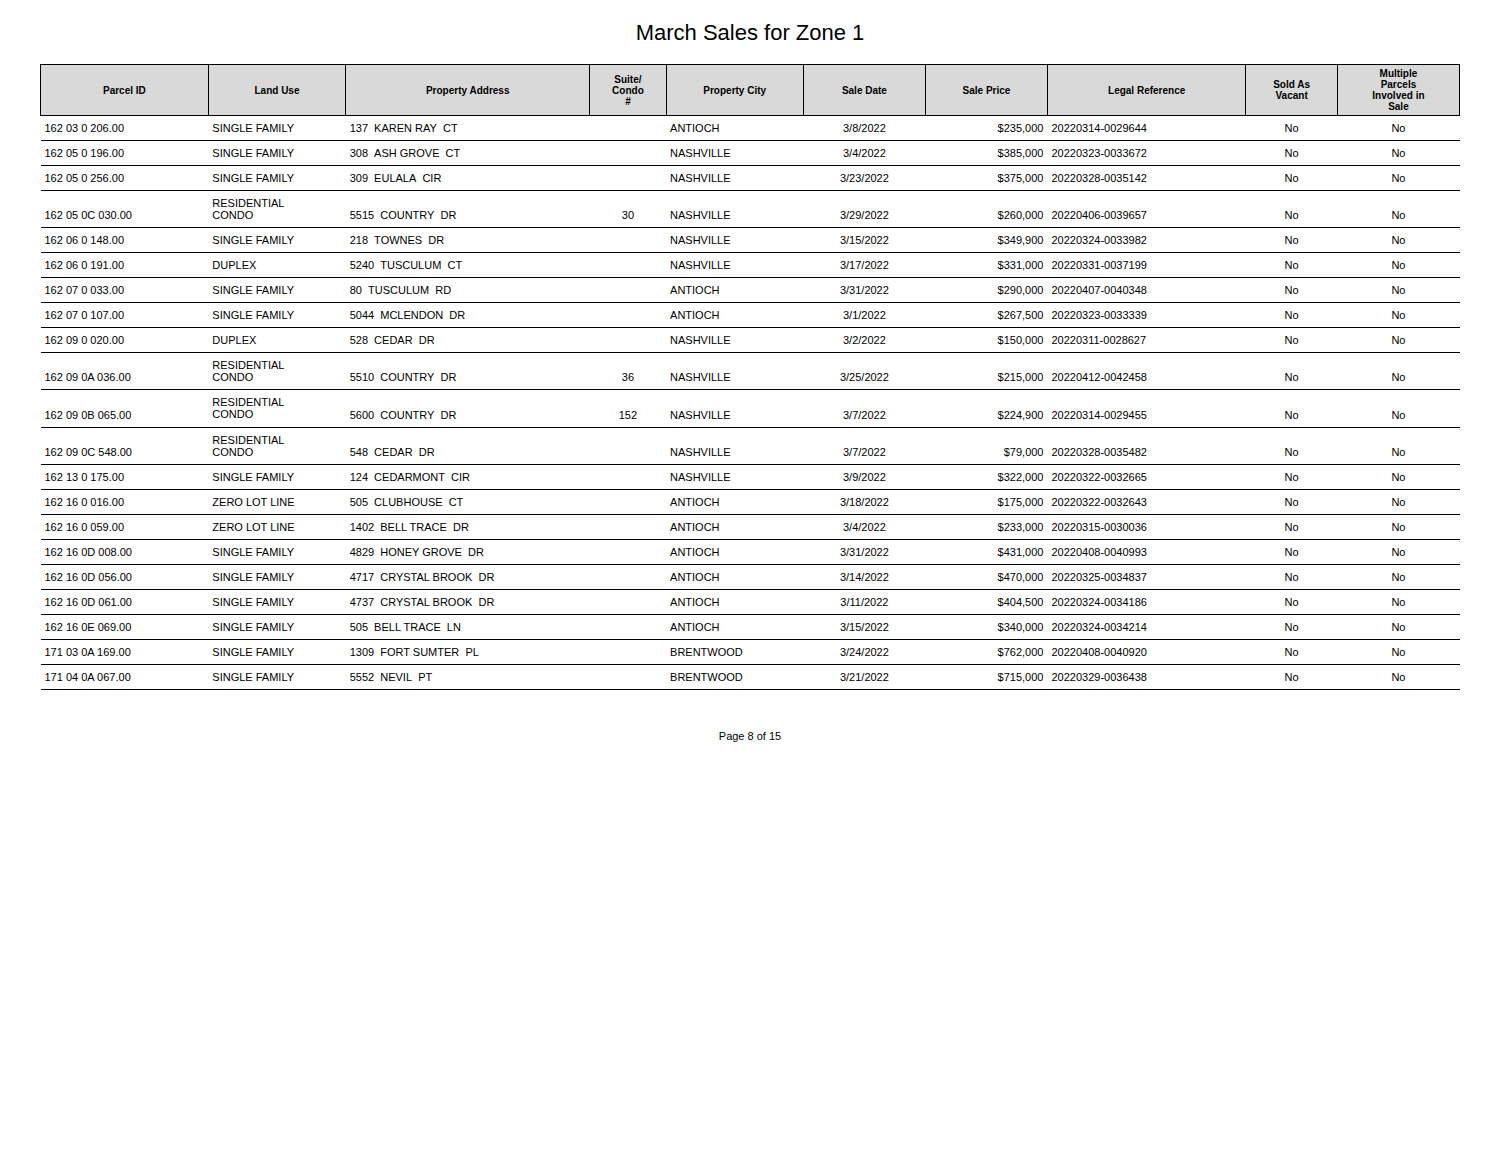March Sales for Zone 1
| Parcel ID | Land Use | Property Address | Suite/ Condo # | Property City | Sale Date | Sale Price | Legal Reference | Sold As Vacant | Multiple Parcels Involved in Sale |
| --- | --- | --- | --- | --- | --- | --- | --- | --- | --- |
| 162 03 0 206.00 | SINGLE FAMILY | 137 KAREN RAY CT | | ANTIOCH | 3/8/2022 | $235,000 | 20220314-0029644 | No | No |
| 162 05 0 196.00 | SINGLE FAMILY | 308 ASH GROVE CT | | NASHVILLE | 3/4/2022 | $385,000 | 20220323-0033672 | No | No |
| 162 05 0 256.00 | SINGLE FAMILY | 309 EULALA CIR | | NASHVILLE | 3/23/2022 | $375,000 | 20220328-0035142 | No | No |
| 162 05 0C 030.00 | RESIDENTIAL CONDO | 5515 COUNTRY DR | 30 | NASHVILLE | 3/29/2022 | $260,000 | 20220406-0039657 | No | No |
| 162 06 0 148.00 | SINGLE FAMILY | 218 TOWNES DR | | NASHVILLE | 3/15/2022 | $349,900 | 20220324-0033982 | No | No |
| 162 06 0 191.00 | DUPLEX | 5240 TUSCULUM CT | | NASHVILLE | 3/17/2022 | $331,000 | 20220331-0037199 | No | No |
| 162 07 0 033.00 | SINGLE FAMILY | 80 TUSCULUM RD | | ANTIOCH | 3/31/2022 | $290,000 | 20220407-0040348 | No | No |
| 162 07 0 107.00 | SINGLE FAMILY | 5044 MCLENDON DR | | ANTIOCH | 3/1/2022 | $267,500 | 20220323-0033339 | No | No |
| 162 09 0 020.00 | DUPLEX | 528 CEDAR DR | | NASHVILLE | 3/2/2022 | $150,000 | 20220311-0028627 | No | No |
| 162 09 0A 036.00 | RESIDENTIAL CONDO | 5510 COUNTRY DR | 36 | NASHVILLE | 3/25/2022 | $215,000 | 20220412-0042458 | No | No |
| 162 09 0B 065.00 | RESIDENTIAL CONDO | 5600 COUNTRY DR | 152 | NASHVILLE | 3/7/2022 | $224,900 | 20220314-0029455 | No | No |
| 162 09 0C 548.00 | RESIDENTIAL CONDO | 548 CEDAR DR | | NASHVILLE | 3/7/2022 | $79,000 | 20220328-0035482 | No | No |
| 162 13 0 175.00 | SINGLE FAMILY | 124 CEDARMONT CIR | | NASHVILLE | 3/9/2022 | $322,000 | 20220322-0032665 | No | No |
| 162 16 0 016.00 | ZERO LOT LINE | 505 CLUBHOUSE CT | | ANTIOCH | 3/18/2022 | $175,000 | 20220322-0032643 | No | No |
| 162 16 0 059.00 | ZERO LOT LINE | 1402 BELL TRACE DR | | ANTIOCH | 3/4/2022 | $233,000 | 20220315-0030036 | No | No |
| 162 16 0D 008.00 | SINGLE FAMILY | 4829 HONEY GROVE DR | | ANTIOCH | 3/31/2022 | $431,000 | 20220408-0040993 | No | No |
| 162 16 0D 056.00 | SINGLE FAMILY | 4717 CRYSTAL BROOK DR | | ANTIOCH | 3/14/2022 | $470,000 | 20220325-0034837 | No | No |
| 162 16 0D 061.00 | SINGLE FAMILY | 4737 CRYSTAL BROOK DR | | ANTIOCH | 3/11/2022 | $404,500 | 20220324-0034186 | No | No |
| 162 16 0E 069.00 | SINGLE FAMILY | 505 BELL TRACE LN | | ANTIOCH | 3/15/2022 | $340,000 | 20220324-0034214 | No | No |
| 171 03 0A 169.00 | SINGLE FAMILY | 1309 FORT SUMTER PL | | BRENTWOOD | 3/24/2022 | $762,000 | 20220408-0040920 | No | No |
| 171 04 0A 067.00 | SINGLE FAMILY | 5552 NEVIL PT | | BRENTWOOD | 3/21/2022 | $715,000 | 20220329-0036438 | No | No |
Page 8 of 15